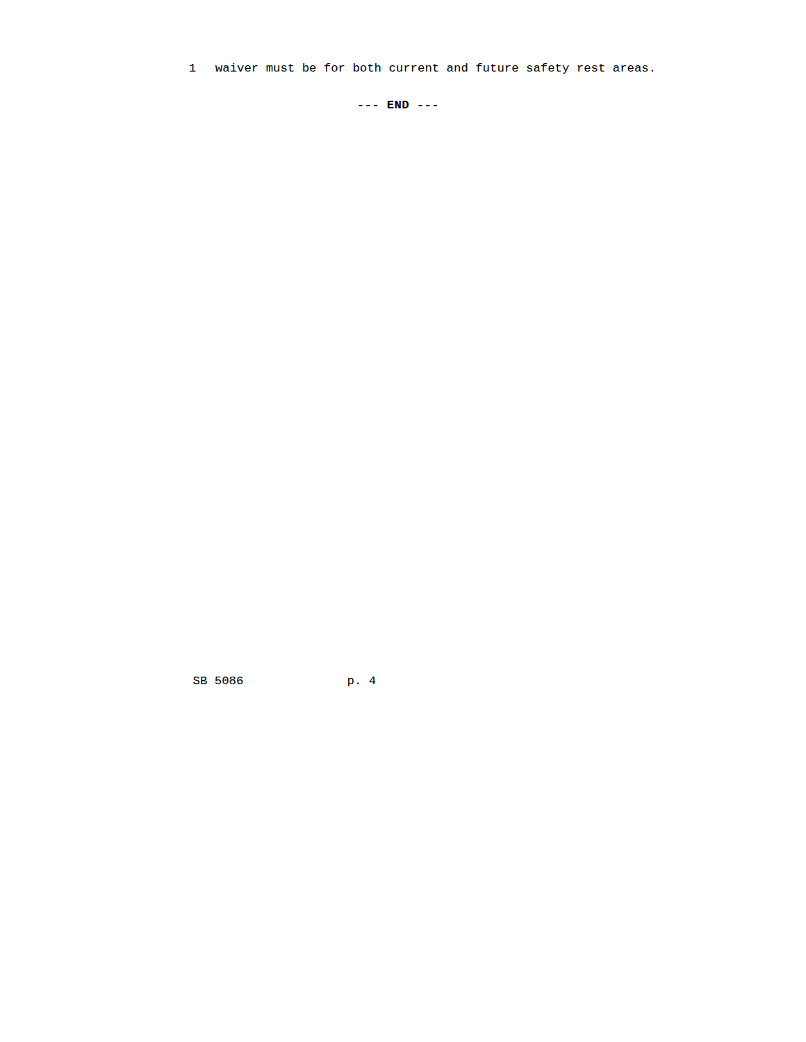1 waiver must be for both current and future safety rest areas.
--- END ---
SB 5086 p. 4